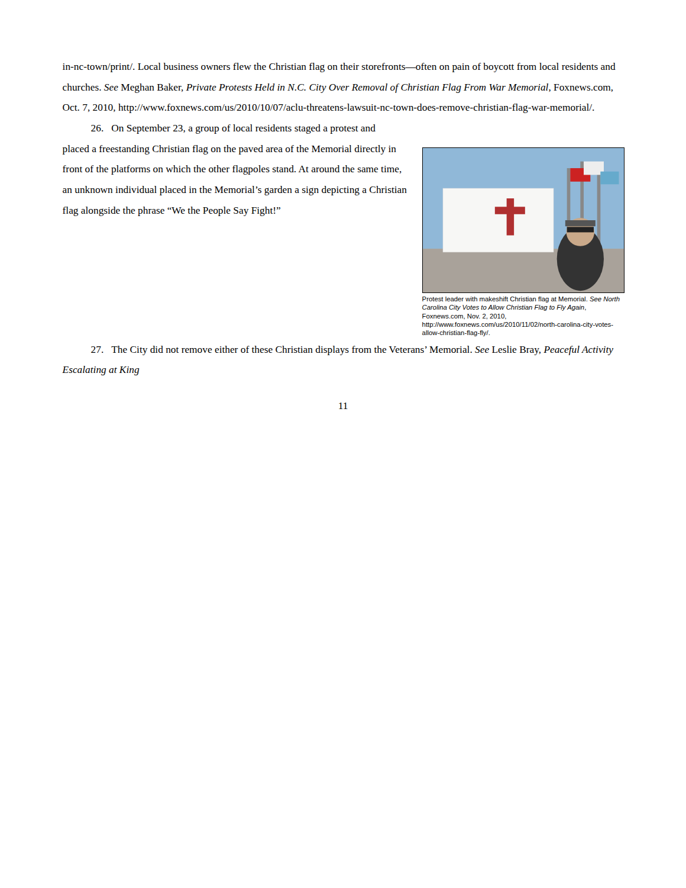in-nc-town/print/. Local business owners flew the Christian flag on their storefronts—often on pain of boycott from local residents and churches. See Meghan Baker, Private Protests Held in N.C. City Over Removal of Christian Flag From War Memorial, Foxnews.com, Oct. 7, 2010, http://www.foxnews.com/us/2010/10/07/aclu-threatens-lawsuit-nc-town-does-remove-christian-flag-war-memorial/.
26. On September 23, a group of local residents staged a protest and
Protest leader with makeshift Christian flag at Memorial. See North Carolina City Votes to Allow Christian Flag to Fly Again, Foxnews.com, Nov. 2, 2010, http://www.foxnews.com/us/2010/11/02/north-carolina-city-votes-allow-christian-flag-fly/.
placed a freestanding Christian flag on the paved area of the Memorial directly in front of the platforms on which the other flagpoles stand. At around the same time, an unknown individual placed in the Memorial’s garden a sign depicting a Christian flag alongside the phrase “We the People Say Fight!”
27. The City did not remove either of these Christian displays from the Veterans’ Memorial. See Leslie Bray, Peaceful Activity Escalating at King
11